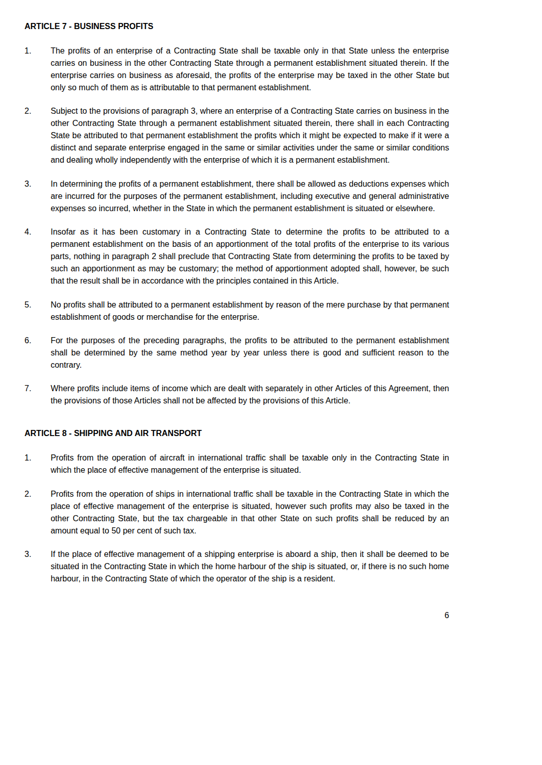ARTICLE 7 - BUSINESS PROFITS
1.
The profits of an enterprise of a Contracting State shall be taxable only in that State unless the enterprise carries on business in the other Contracting State through a permanent establishment situated therein. If the enterprise carries on business as aforesaid, the profits of the enterprise may be taxed in the other State but only so much of them as is attributable to that permanent establishment.
2.
Subject to the provisions of paragraph 3, where an enterprise of a Contracting State carries on business in the other Contracting State through a permanent establishment situated therein, there shall in each Contracting State be attributed to that permanent establishment the profits which it might be expected to make if it were a distinct and separate enterprise engaged in the same or similar activities under the same or similar conditions and dealing wholly independently with the enterprise of which it is a permanent establishment.
3.
In determining the profits of a permanent establishment, there shall be allowed as deductions expenses which are incurred for the purposes of the permanent establishment, including executive and general administrative expenses so incurred, whether in the State in which the permanent establishment is situated or elsewhere.
4.
Insofar as it has been customary in a Contracting State to determine the profits to be attributed to a permanent establishment on the basis of an apportionment of the total profits of the enterprise to its various parts, nothing in paragraph 2 shall preclude that Contracting State from determining the profits to be taxed by such an apportionment as may be customary; the method of apportionment adopted shall, however, be such that the result shall be in accordance with the principles contained in this Article.
5.
No profits shall be attributed to a permanent establishment by reason of the mere purchase by that permanent establishment of goods or merchandise for the enterprise.
6.
For the purposes of the preceding paragraphs, the profits to be attributed to the permanent establishment shall be determined by the same method year by year unless there is good and sufficient reason to the contrary.
7.
Where profits include items of income which are dealt with separately in other Articles of this Agreement, then the provisions of those Articles shall not be affected by the provisions of this Article.
ARTICLE 8 - SHIPPING AND AIR TRANSPORT
1.
Profits from the operation of aircraft in international traffic shall be taxable only in the Contracting State in which the place of effective management of the enterprise is situated.
2.
Profits from the operation of ships in international traffic shall be taxable in the Contracting State in which the place of effective management of the enterprise is situated, however such profits may also be taxed in the other Contracting State, but the tax chargeable in that other State on such profits shall be reduced by an amount equal to 50 per cent of such tax.
3.
If the place of effective management of a shipping enterprise is aboard a ship, then it shall be deemed to be situated in the Contracting State in which the home harbour of the ship is situated, or, if there is no such home harbour, in the Contracting State of which the operator of the ship is a resident.
6